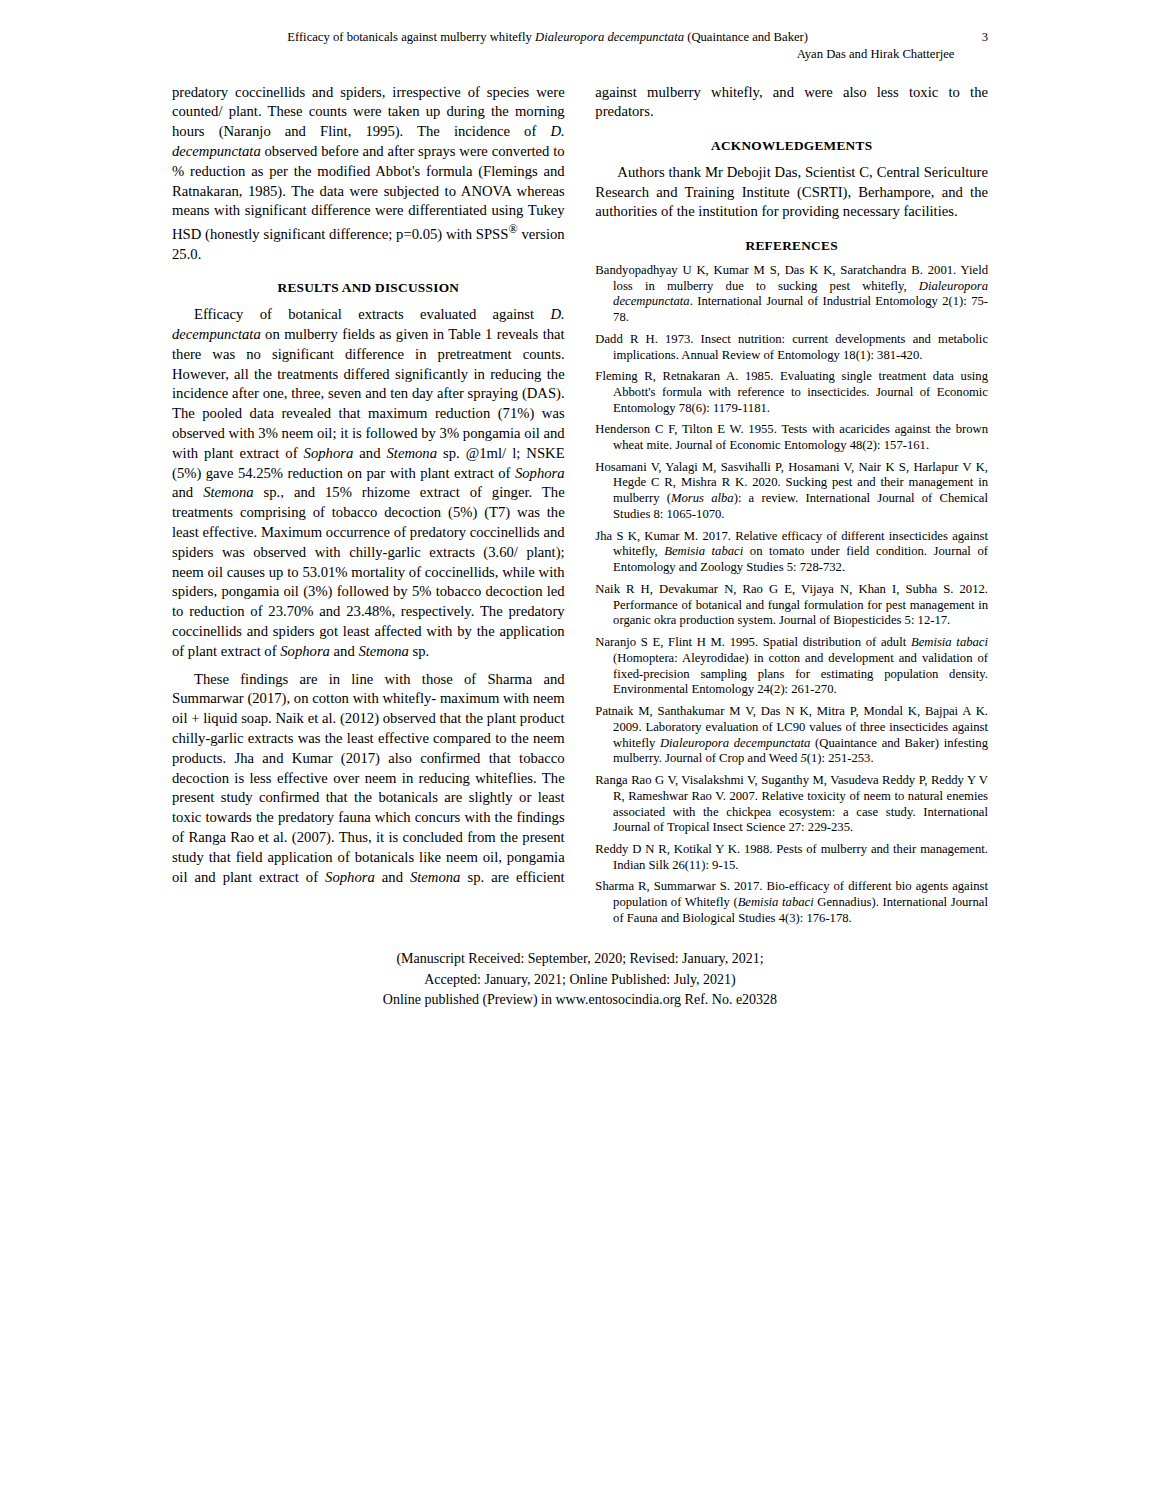Efficacy of botanicals against mulberry whitefly Dialeuropora decempunctata (Quaintance and Baker) 3
Ayan Das and Hirak Chatterjee
predatory coccinellids and spiders, irrespective of species were counted/ plant. These counts were taken up during the morning hours (Naranjo and Flint, 1995). The incidence of D. decempunctata observed before and after sprays were converted to % reduction as per the modified Abbot's formula (Flemings and Ratnakaran, 1985). The data were subjected to ANOVA whereas means with significant difference were differentiated using Tukey HSD (honestly significant difference; p=0.05) with SPSS® version 25.0.
Results and Discussion
Efficacy of botanical extracts evaluated against D. decempunctata on mulberry fields as given in Table 1 reveals that there was no significant difference in pretreatment counts. However, all the treatments differed significantly in reducing the incidence after one, three, seven and ten day after spraying (DAS). The pooled data revealed that maximum reduction (71%) was observed with 3% neem oil; it is followed by 3% pongamia oil and with plant extract of Sophora and Stemona sp. @1ml/ l; NSKE (5%) gave 54.25% reduction on par with plant extract of Sophora and Stemona sp., and 15% rhizome extract of ginger. The treatments comprising of tobacco decoction (5%) (T7) was the least effective. Maximum occurrence of predatory coccinellids and spiders was observed with chilly-garlic extracts (3.60/ plant); neem oil causes up to 53.01% mortality of coccinellids, while with spiders, pongamia oil (3%) followed by 5% tobacco decoction led to reduction of 23.70% and 23.48%, respectively. The predatory coccinellids and spiders got least affected with by the application of plant extract of Sophora and Stemona sp.
These findings are in line with those of Sharma and Summarwar (2017), on cotton with whitefly- maximum with neem oil + liquid soap. Naik et al. (2012) observed that the plant product chilly-garlic extracts was the least effective compared to the neem products. Jha and Kumar (2017) also confirmed that tobacco decoction is less effective over neem in reducing whiteflies. The present study confirmed that the botanicals are slightly or least toxic towards the predatory fauna which concurs with the findings of Ranga Rao et al. (2007). Thus, it is concluded from the present study that field application of botanicals like neem oil, pongamia oil and plant extract of Sophora and Stemona sp. are efficient against mulberry whitefly, and were also less toxic to the predators.
Acknowledgements
Authors thank Mr Debojit Das, Scientist C, Central Sericulture Research and Training Institute (CSRTI), Berhampore, and the authorities of the institution for providing necessary facilities.
References
Bandyopadhyay U K, Kumar M S, Das K K, Saratchandra B. 2001. Yield loss in mulberry due to sucking pest whitefly, Dialeuropora decempunctata. International Journal of Industrial Entomology 2(1): 75-78.
Dadd R H. 1973. Insect nutrition: current developments and metabolic implications. Annual Review of Entomology 18(1): 381-420.
Fleming R, Retnakaran A. 1985. Evaluating single treatment data using Abbott's formula with reference to insecticides. Journal of Economic Entomology 78(6): 1179-1181.
Henderson C F, Tilton E W. 1955. Tests with acaricides against the brown wheat mite. Journal of Economic Entomology 48(2): 157-161.
Hosamani V, Yalagi M, Sasvihalli P, Hosamani V, Nair K S, Harlapur V K, Hegde C R, Mishra R K. 2020. Sucking pest and their management in mulberry (Morus alba): a review. International Journal of Chemical Studies 8: 1065-1070.
Jha S K, Kumar M. 2017. Relative efficacy of different insecticides against whitefly, Bemisia tabaci on tomato under field condition. Journal of Entomology and Zoology Studies 5: 728-732.
Naik R H, Devakumar N, Rao G E, Vijaya N, Khan I, Subha S. 2012. Performance of botanical and fungal formulation for pest management in organic okra production system. Journal of Biopesticides 5: 12-17.
Naranjo S E, Flint H M. 1995. Spatial distribution of adult Bemisia tabaci (Homoptera: Aleyrodidae) in cotton and development and validation of fixed-precision sampling plans for estimating population density. Environmental Entomology 24(2): 261-270.
Patnaik M, Santhakumar M V, Das N K, Mitra P, Mondal K, Bajpai A K. 2009. Laboratory evaluation of LC90 values of three insecticides against whitefly Dialeuropora decempunctata (Quaintance and Baker) infesting mulberry. Journal of Crop and Weed 5(1): 251-253.
Ranga Rao G V, Visalakshmi V, Suganthy M, Vasudeva Reddy P, Reddy Y V R, Rameshwar Rao V. 2007. Relative toxicity of neem to natural enemies associated with the chickpea ecosystem: a case study. International Journal of Tropical Insect Science 27: 229-235.
Reddy D N R, Kotikal Y K. 1988. Pests of mulberry and their management. Indian Silk 26(11): 9-15.
Sharma R, Summarwar S. 2017. Bio-efficacy of different bio agents against population of Whitefly (Bemisia tabaci Gennadius). International Journal of Fauna and Biological Studies 4(3): 176-178.
(Manuscript Received: September, 2020; Revised: January, 2021;
Accepted: January, 2021; Online Published: July, 2021)
Online published (Preview) in www.entosocindia.org Ref. No. e20328